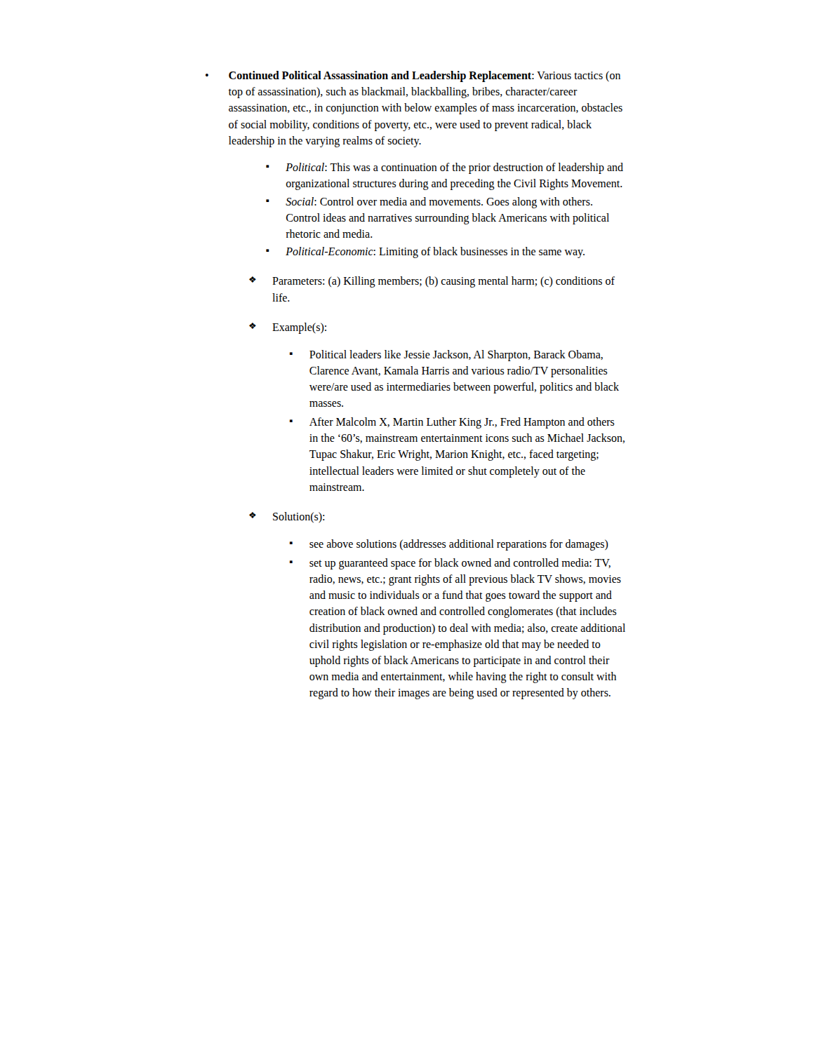Continued Political Assassination and Leadership Replacement: Various tactics (on top of assassination), such as blackmail, blackballing, bribes, character/career assassination, etc., in conjunction with below examples of mass incarceration, obstacles of social mobility, conditions of poverty, etc., were used to prevent radical, black leadership in the varying realms of society.
Political: This was a continuation of the prior destruction of leadership and organizational structures during and preceding the Civil Rights Movement.
Social: Control over media and movements. Goes along with others. Control ideas and narratives surrounding black Americans with political rhetoric and media.
Political-Economic: Limiting of black businesses in the same way.
Parameters: (a) Killing members; (b) causing mental harm; (c) conditions of life.
Example(s):
Political leaders like Jessie Jackson, Al Sharpton, Barack Obama, Clarence Avant, Kamala Harris and various radio/TV personalities were/are used as intermediaries between powerful, politics and black masses.
After Malcolm X, Martin Luther King Jr., Fred Hampton and others in the ‘60’s, mainstream entertainment icons such as Michael Jackson, Tupac Shakur, Eric Wright, Marion Knight, etc., faced targeting; intellectual leaders were limited or shut completely out of the mainstream.
Solution(s):
see above solutions (addresses additional reparations for damages)
set up guaranteed space for black owned and controlled media: TV, radio, news, etc.; grant rights of all previous black TV shows, movies and music to individuals or a fund that goes toward the support and creation of black owned and controlled conglomerates (that includes distribution and production) to deal with media; also, create additional civil rights legislation or re-emphasize old that may be needed to uphold rights of black Americans to participate in and control their own media and entertainment, while having the right to consult with regard to how their images are being used or represented by others.